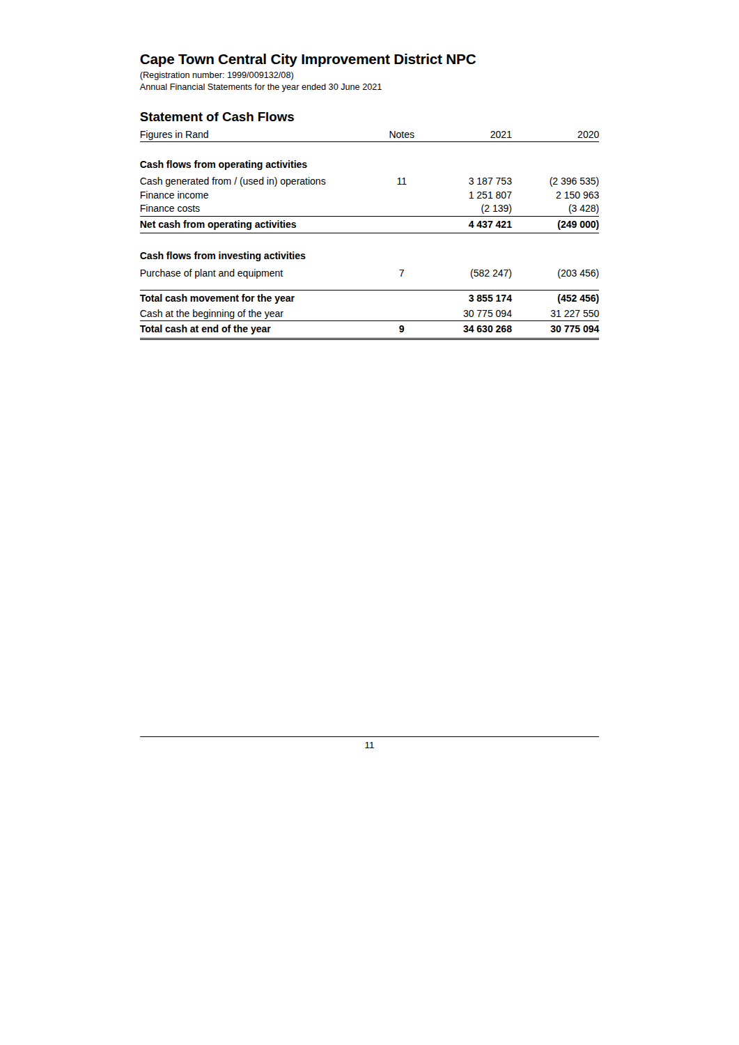Cape Town Central City Improvement District NPC
(Registration number: 1999/009132/08)
Annual Financial Statements for the year ended 30 June 2021
Statement of Cash Flows
| Figures in Rand | Notes | 2021 | 2020 |
| --- | --- | --- | --- |
| Cash flows from operating activities | | | |
| Cash generated from / (used in) operations | 11 | 3 187 753 | (2 396 535) |
| Finance income | | 1 251 807 | 2 150 963 |
| Finance costs | | (2 139) | (3 428) |
| Net cash from operating activities | | 4 437 421 | (249 000) |
| Cash flows from investing activities | | | |
| Purchase of plant and equipment | 7 | (582 247) | (203 456) |
| Total cash movement for the year | | 3 855 174 | (452 456) |
| Cash at the beginning of the year | | 30 775 094 | 31 227 550 |
| Total cash at end of the year | 9 | 34 630 268 | 30 775 094 |
11